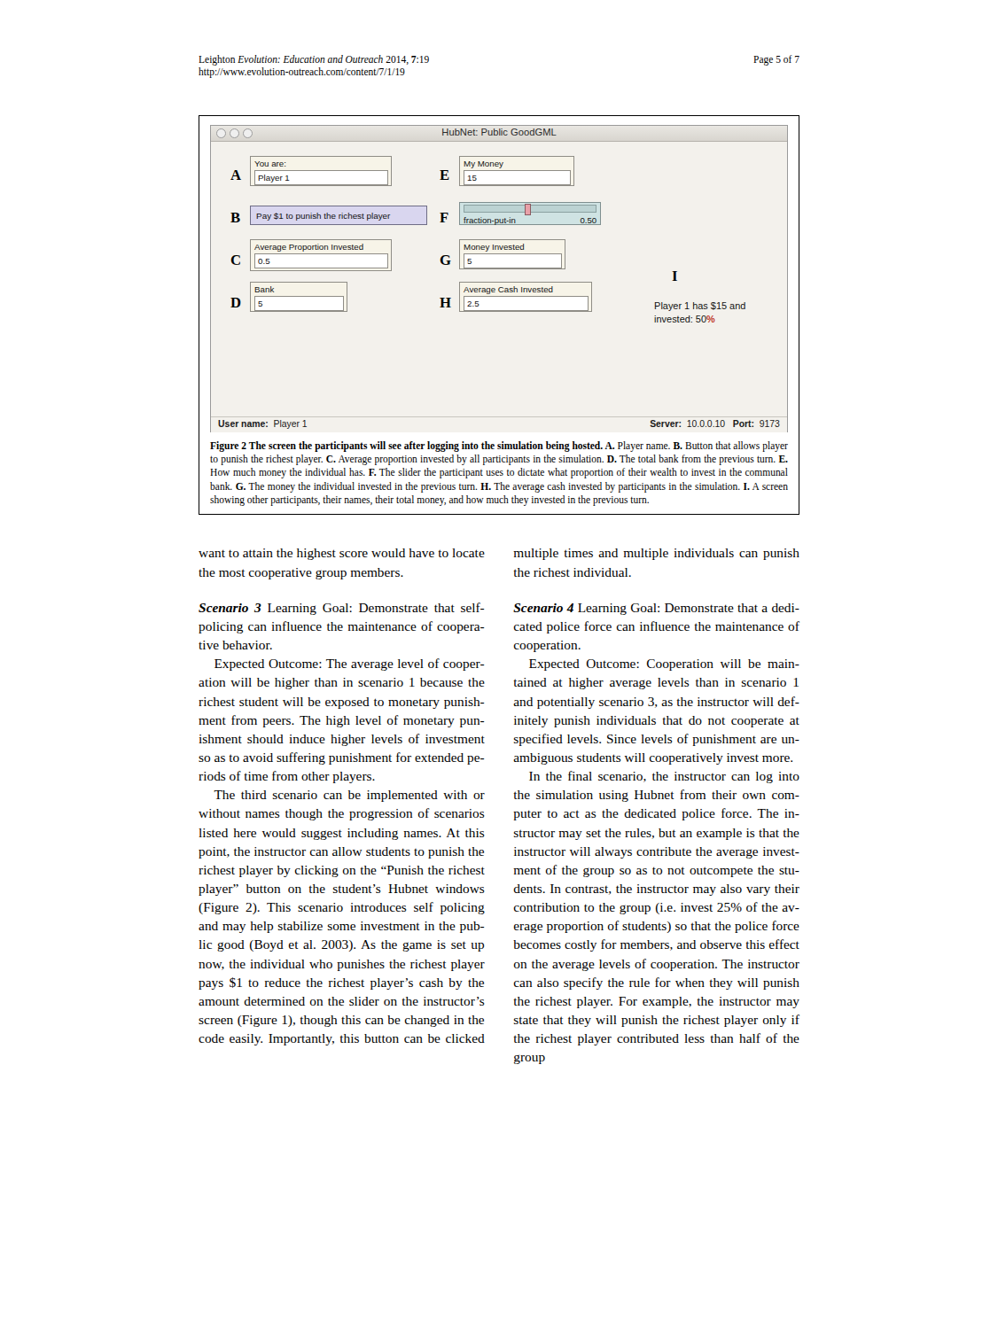Leighton Evolution: Education and Outreach 2014, 7:19 http://www.evolution-outreach.com/content/7/1/19
Page 5 of 7
HubNet: Public GoodGML
A
You are: Player 1
B
Pay $1 to punish the richest player
C
Average Proportion Invested 0.5
D
Bank 5
E
My Money 15
F
fraction-put-in 0.50
G
Money Invested 5
H
Average Cash Invested 2.5
I
Player 1 has $15 and invested: 50%
User name: Player 1
Server: 10.0.0.10 Port: 9173
Figure 2 The screen the participants will see after logging into the simulation being hosted. A. Player name. B. Button that allows player to punish the richest player. C. Average proportion invested by all participants in the simulation. D. The total bank from the previous turn. E. How much money the individual has. F. The slider the participant uses to dictate what proportion of their wealth to invest in the communal bank. G. The money the individual invested in the previous turn. H. The average cash invested by participants in the simulation. I. A screen showing other participants, their names, their total money, and how much they invested in the previous turn.
want to attain the highest score would have to locate the most cooperative group members.
Scenario 3 Learning Goal: Demonstrate that self-policing can influence the maintenance of cooperative behavior.
Expected Outcome: The average level of cooperation will be higher than in scenario 1 because the richest student will be exposed to monetary punishment from peers. The high level of monetary punishment should induce higher levels of investment so as to avoid suffering punishment for extended periods of time from other players.
The third scenario can be implemented with or without names though the progression of scenarios listed here would suggest including names. At this point, the instructor can allow students to punish the richest player by clicking on the “Punish the richest player” button on the student’s Hubnet windows (Figure 2). This scenario introduces self policing and may help stabilize some investment in the public good (Boyd et al. 2003). As the game is set up now, the individual who punishes the richest player pays $1 to reduce the richest player’s cash by the amount determined on the slider on the instructor’s screen (Figure 1), though this can be changed in the code easily. Importantly, this button can be clicked multiple times and multiple individuals can punish the richest individual.
Scenario 4 Learning Goal: Demonstrate that a dedicated police force can influence the maintenance of cooperation.
Expected Outcome: Cooperation will be maintained at higher average levels than in scenario 1 and potentially scenario 3, as the instructor will definitely punish individuals that do not cooperate at specified levels. Since levels of punishment are unambiguous students will cooperatively invest more.
In the final scenario, the instructor can log into the simulation using Hubnet from their own computer to act as the dedicated police force. The instructor may set the rules, but an example is that the instructor will always contribute the average investment of the group so as to not outcompete the students. In contrast, the instructor may also vary their contribution to the group (i.e. invest 25% of the average proportion of students) so that the police force becomes costly for members, and observe this effect on the average levels of cooperation. The instructor can also specify the rule for when they will punish the richest player. For example, the instructor may state that they will punish the richest player only if the richest player contributed less than half of the group